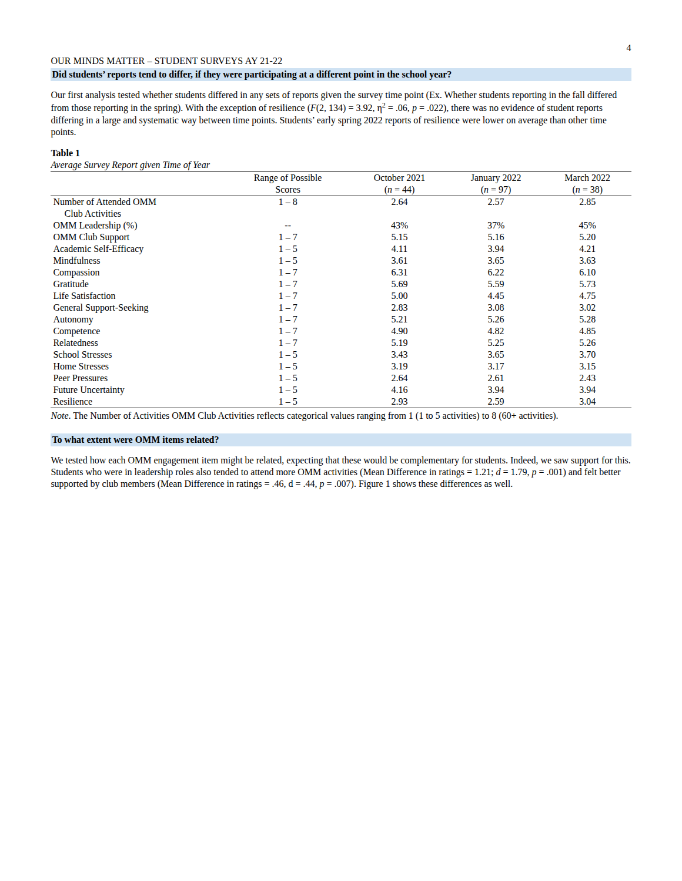4
OUR MINDS MATTER – STUDENT SURVEYS AY 21-22
Did students’ reports tend to differ, if they were participating at a different point in the school year?
Our first analysis tested whether students differed in any sets of reports given the survey time point (Ex. Whether students reporting in the fall differed from those reporting in the spring). With the exception of resilience (F(2, 134) = 3.92, η2 = .06, p = .022), there was no evidence of student reports differing in a large and systematic way between time points. Students’ early spring 2022 reports of resilience were lower on average than other time points.
Table 1
Average Survey Report given Time of Year
| | Range of Possible | October 2021 | January 2022 | March 2022 |
| --- | --- | --- | --- | --- |
| | Scores | ( n = 44) | ( n = 97) | ( n = 38) |
| Number of Attended OMM Club Activities | 1 – 8 | 2.64 | 2.57 | 2.85 |
| OMM Leadership (%) | -- | 43% | 37% | 45% |
| OMM Club Support | 1 – 7 | 5.15 | 5.16 | 5.20 |
| Academic Self-Efficacy | 1 – 5 | 4.11 | 3.94 | 4.21 |
| Mindfulness | 1 – 5 | 3.61 | 3.65 | 3.63 |
| Compassion | 1 – 7 | 6.31 | 6.22 | 6.10 |
| Gratitude | 1 – 7 | 5.69 | 5.59 | 5.73 |
| Life Satisfaction | 1 – 7 | 5.00 | 4.45 | 4.75 |
| General Support-Seeking | 1 – 7 | 2.83 | 3.08 | 3.02 |
| Autonomy | 1 – 7 | 5.21 | 5.26 | 5.28 |
| Competence | 1 – 7 | 4.90 | 4.82 | 4.85 |
| Relatedness | 1 – 7 | 5.19 | 5.25 | 5.26 |
| School Stresses | 1 – 5 | 3.43 | 3.65 | 3.70 |
| Home Stresses | 1 – 5 | 3.19 | 3.17 | 3.15 |
| Peer Pressures | 1 – 5 | 2.64 | 2.61 | 2.43 |
| Future Uncertainty | 1 – 5 | 4.16 | 3.94 | 3.94 |
| Resilience | 1 – 5 | 2.93 | 2.59 | 3.04 |
Note. The Number of Activities OMM Club Activities reflects categorical values ranging from 1 (1 to 5 activities) to 8 (60+ activities).
To what extent were OMM items related?
We tested how each OMM engagement item might be related, expecting that these would be complementary for students. Indeed, we saw support for this. Students who were in leadership roles also tended to attend more OMM activities (Mean Difference in ratings = 1.21; d = 1.79, p = .001) and felt better supported by club members (Mean Difference in ratings = .46, d = .44, p = .007). Figure 1 shows these differences as well.